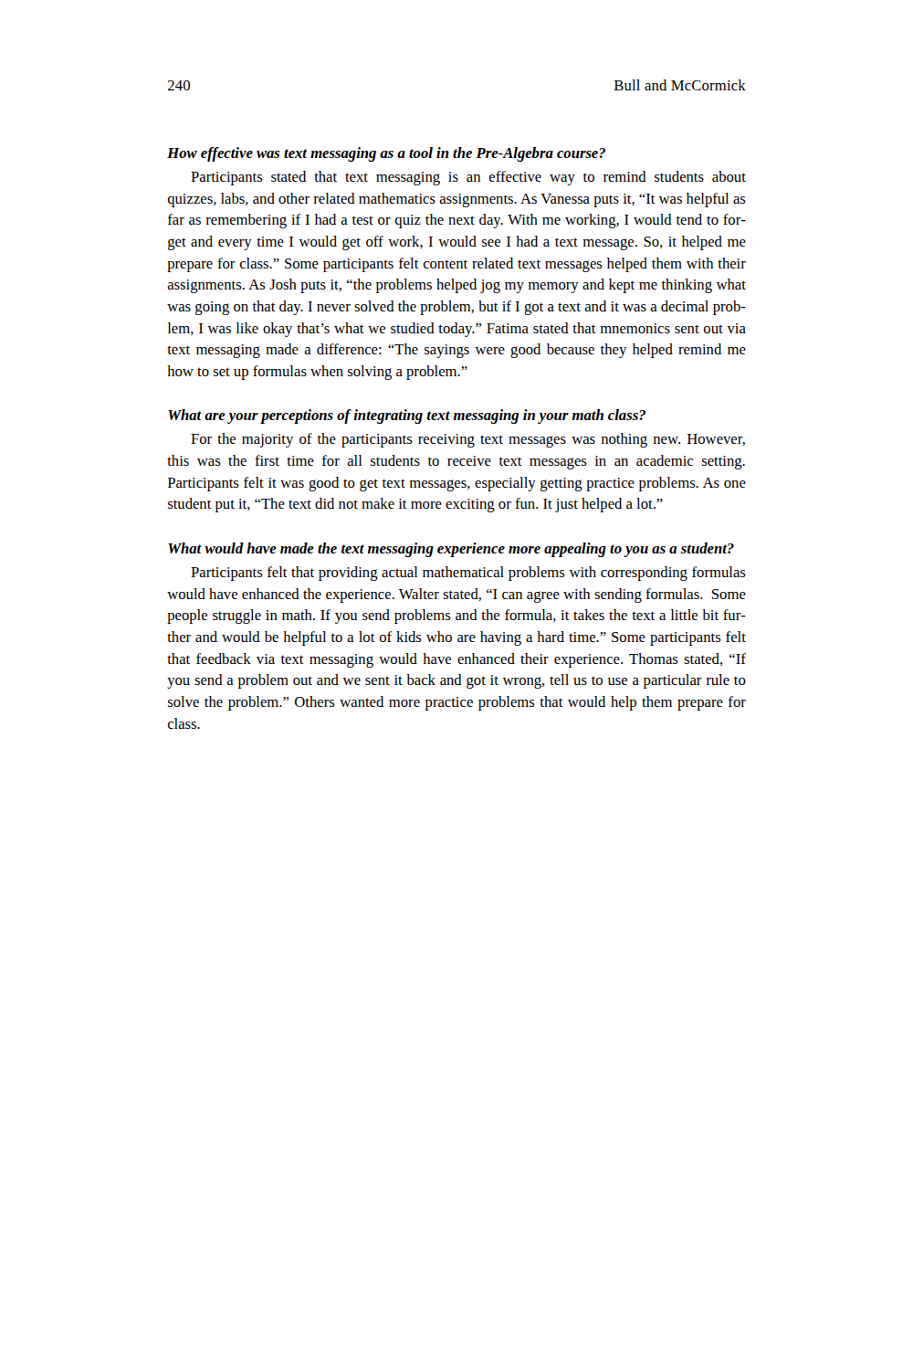240 Bull and McCormick
How effective was text messaging as a tool in the Pre-Algebra course?
Participants stated that text messaging is an effective way to remind students about quizzes, labs, and other related mathematics assignments. As Vanessa puts it, “It was helpful as far as remembering if I had a test or quiz the next day. With me working, I would tend to forget and every time I would get off work, I would see I had a text message. So, it helped me prepare for class.” Some participants felt content related text messages helped them with their assignments. As Josh puts it, “the problems helped jog my memory and kept me thinking what was going on that day. I never solved the problem, but if I got a text and it was a decimal problem, I was like okay that’s what we studied today.” Fatima stated that mnemonics sent out via text messaging made a difference: “The sayings were good because they helped remind me how to set up formulas when solving a problem.”
What are your perceptions of integrating text messaging in your math class?
For the majority of the participants receiving text messages was nothing new. However, this was the first time for all students to receive text messages in an academic setting. Participants felt it was good to get text messages, especially getting practice problems. As one student put it, “The text did not make it more exciting or fun. It just helped a lot.”
What would have made the text messaging experience more appealing to you as a student?
Participants felt that providing actual mathematical problems with corresponding formulas would have enhanced the experience. Walter stated, “I can agree with sending formulas. Some people struggle in math. If you send problems and the formula, it takes the text a little bit further and would be helpful to a lot of kids who are having a hard time.” Some participants felt that feedback via text messaging would have enhanced their experience. Thomas stated, “If you send a problem out and we sent it back and got it wrong, tell us to use a particular rule to solve the problem.” Others wanted more practice problems that would help them prepare for class.